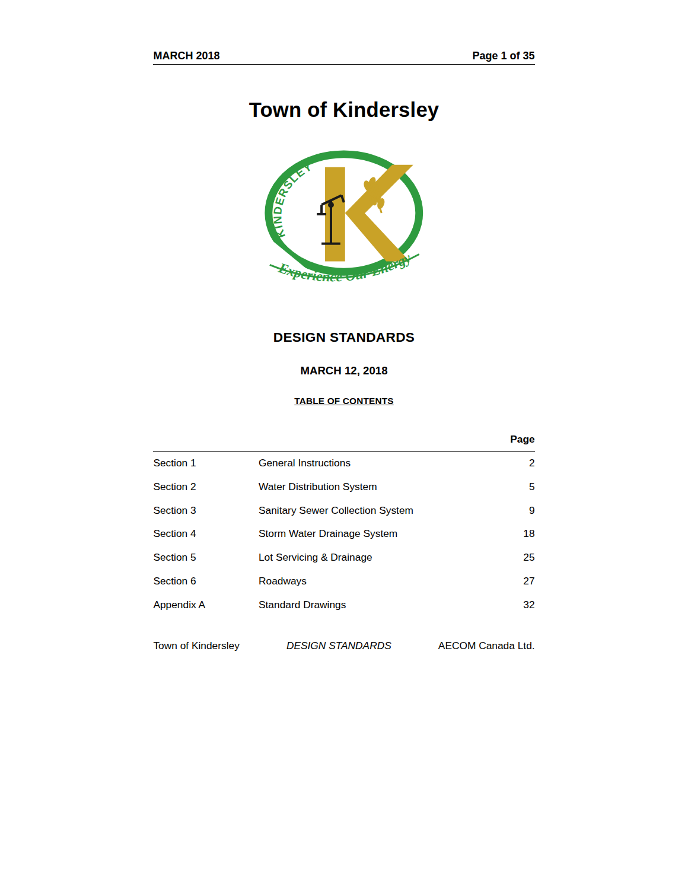MARCH 2018 Page 1 of 35
Town of Kindersley
KINDERSLEY Experience Our Energy
DESIGN STANDARDS
MARCH 12, 2018
TABLE OF CONTENTS
| | | Page |
| Section 1 | General Instructions | 2 |
| Section 2 | Water Distribution System | 5 |
| Section 3 | Sanitary Sewer Collection System | 9 |
| Section 4 | Storm Water Drainage System | 18 |
| Section 5 | Lot Servicing & Drainage | 25 |
| Section 6 | Roadways | 27 |
| Appendix A | Standard Drawings | 32 |
Town of Kindersley DESIGN STANDARDS AECOM Canada Ltd.